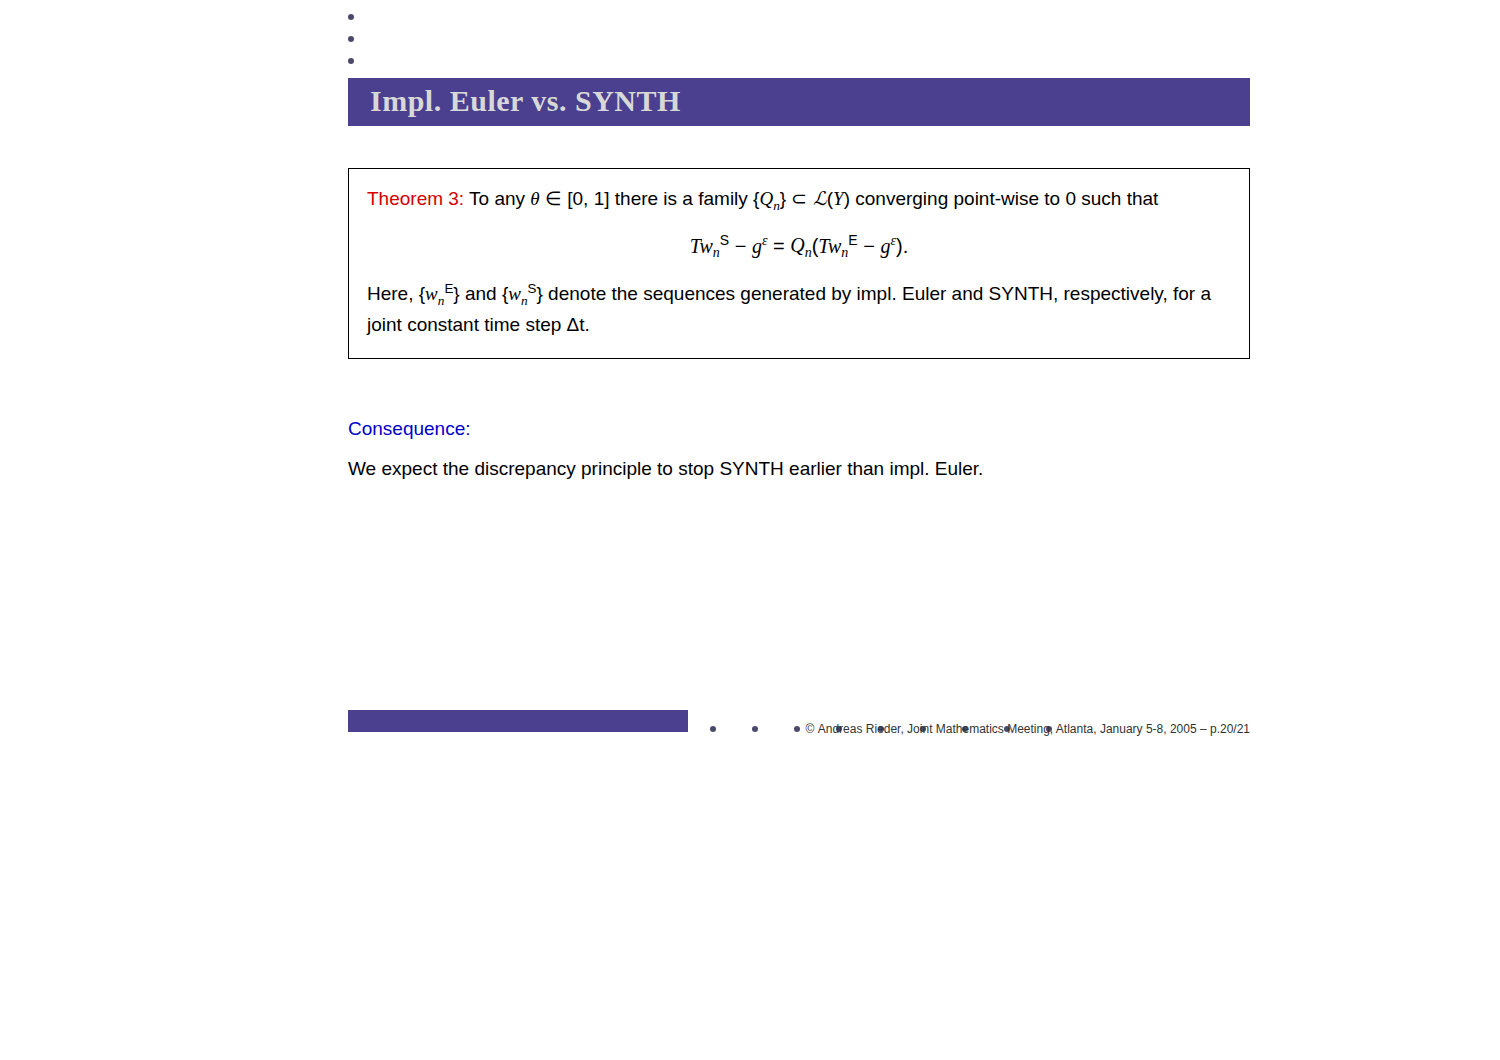Impl. Euler vs. SYNTH
Theorem 3: To any θ ∈ [0, 1] there is a family {Qn} ⊂ ℒ(Y) converging point-wise to 0 such that
TwnS − gε = Qn(TwnE − gε).
Here, {wnE} and {wnS} denote the sequences generated by impl. Euler and SYNTH, respectively, for a joint constant time step Δt.
Consequence:
We expect the discrepancy principle to stop SYNTH earlier than impl. Euler.
© Andreas Rieder, Joint Mathematics Meeting, Atlanta, January 5-8, 2005 – p.20/21